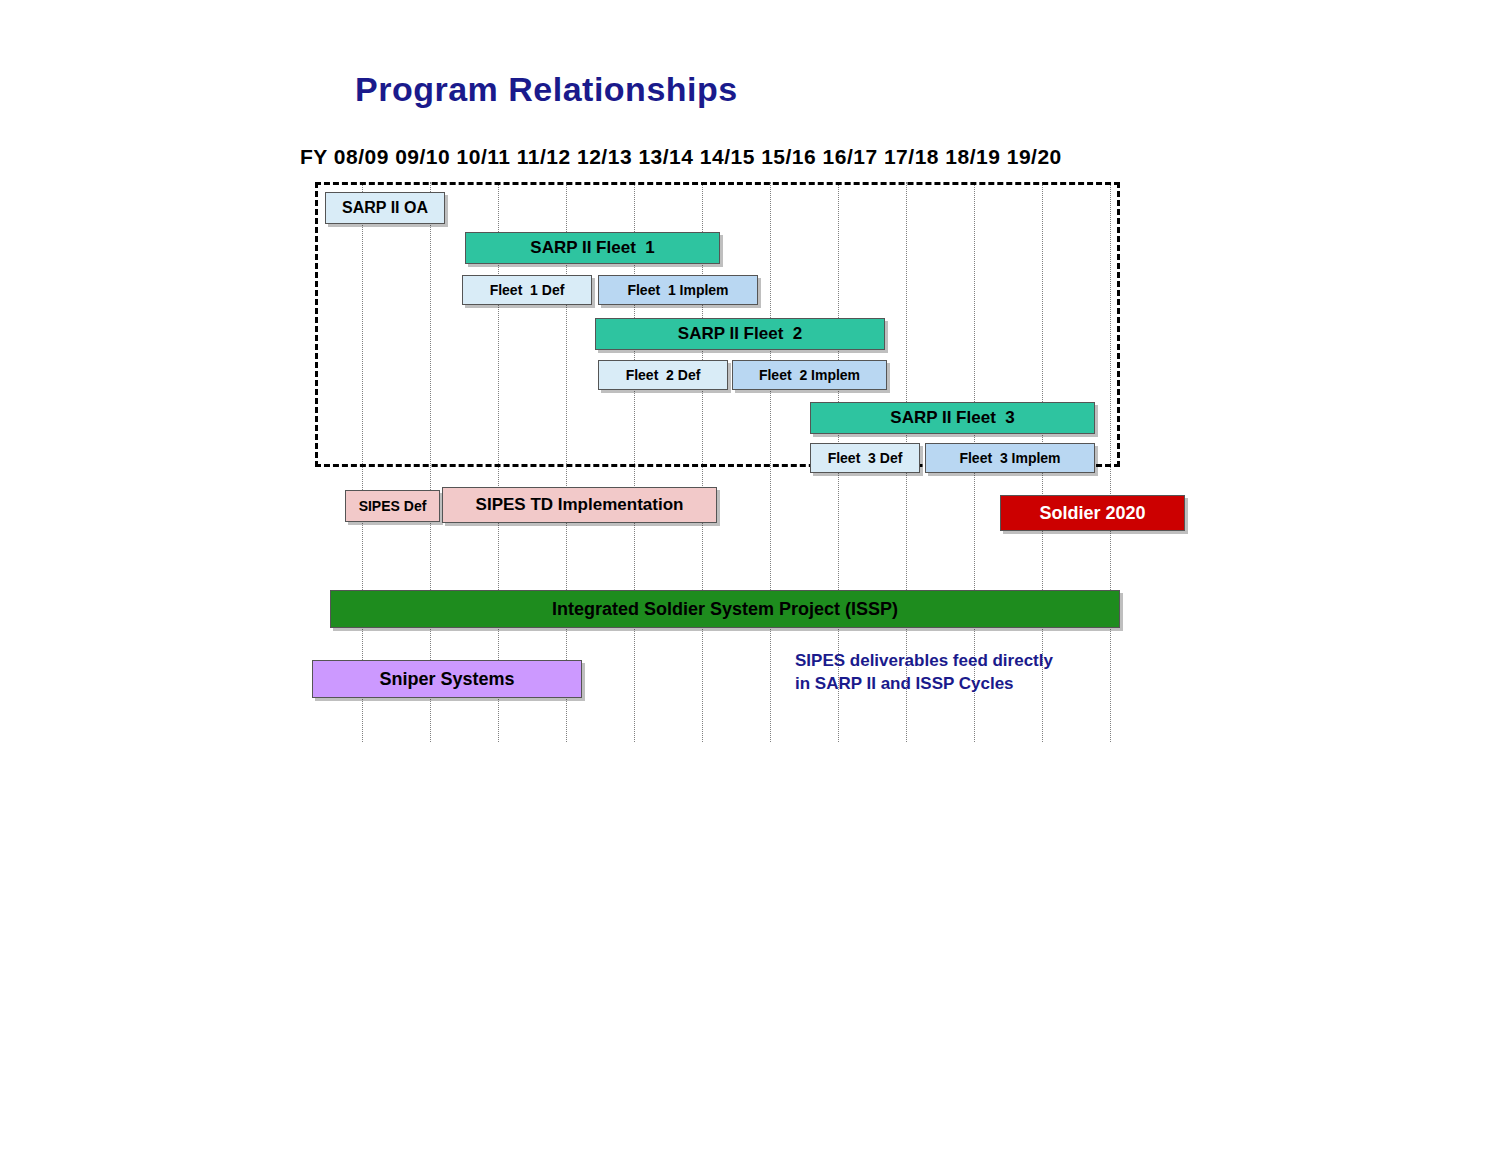Program Relationships
FY 08/09 09/10 10/11 11/12 12/13 13/14 14/15 15/16 16/17 17/18 18/19 19/20
SARP II OA
SARP II Fleet 1
Fleet 1 Def
Fleet 1 Implem
SARP II Fleet 2
Fleet 2 Def
Fleet 2 Implem
SARP II Fleet 3
Fleet 3 Def
Fleet 3 Implem
SIPES Def
SIPES TD Implementation
Soldier 2020
Integrated Soldier System Project (ISSP)
Sniper Systems
SIPES deliverables feed directly
in SARP II and ISSP Cycles